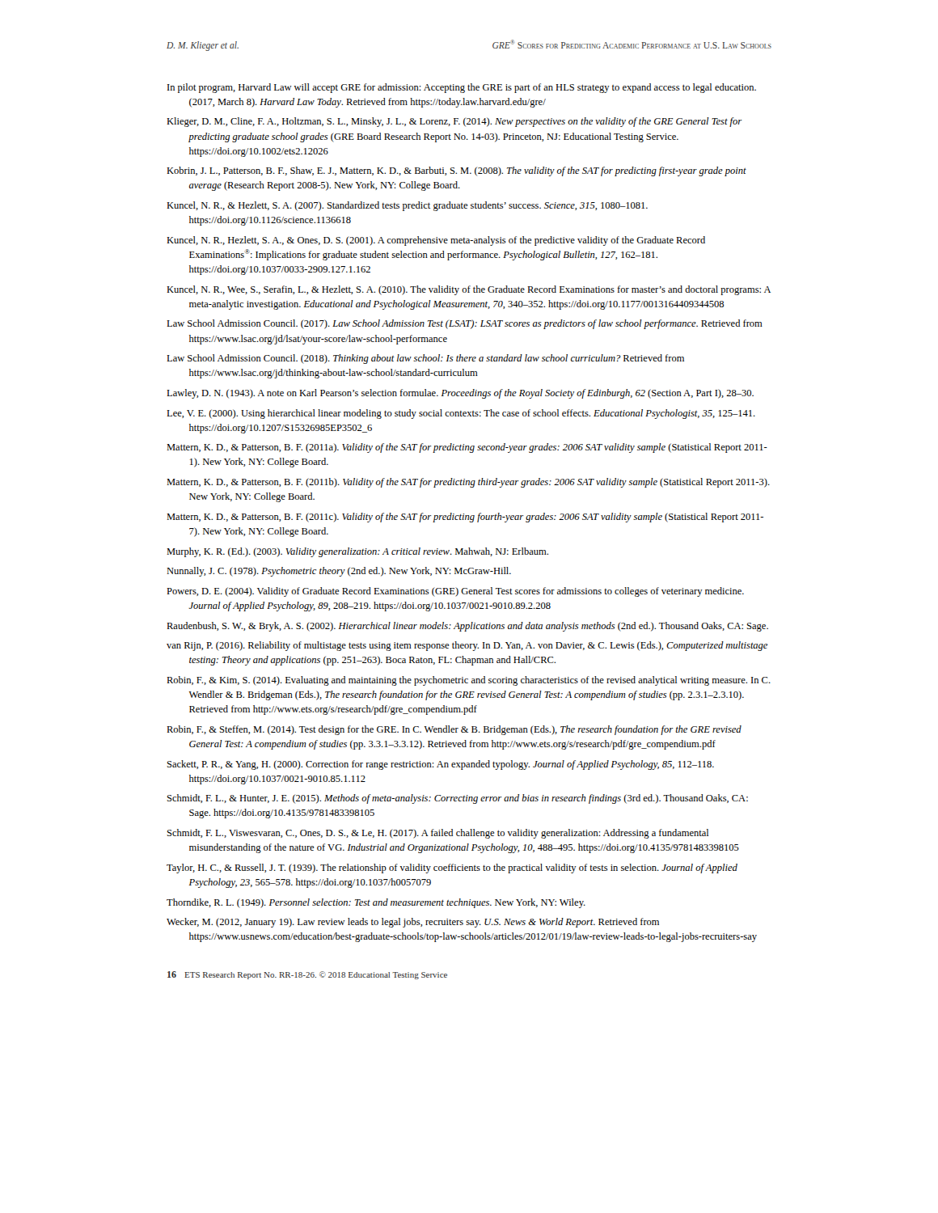D. M. Klieger et al.
GRE® Scores for Predicting Academic Performance at U.S. Law Schools
In pilot program, Harvard Law will accept GRE for admission: Accepting the GRE is part of an HLS strategy to expand access to legal education. (2017, March 8). Harvard Law Today. Retrieved from https://today.law.harvard.edu/gre/
Klieger, D. M., Cline, F. A., Holtzman, S. L., Minsky, J. L., & Lorenz, F. (2014). New perspectives on the validity of the GRE General Test for predicting graduate school grades (GRE Board Research Report No. 14-03). Princeton, NJ: Educational Testing Service. https://doi.org/10.1002/ets2.12026
Kobrin, J. L., Patterson, B. F., Shaw, E. J., Mattern, K. D., & Barbuti, S. M. (2008). The validity of the SAT for predicting first-year grade point average (Research Report 2008-5). New York, NY: College Board.
Kuncel, N. R., & Hezlett, S. A. (2007). Standardized tests predict graduate students’ success. Science, 315, 1080–1081. https://doi.org/10.1126/science.1136618
Kuncel, N. R., Hezlett, S. A., & Ones, D. S. (2001). A comprehensive meta-analysis of the predictive validity of the Graduate Record Examinations®: Implications for graduate student selection and performance. Psychological Bulletin, 127, 162–181. https://doi.org/10.1037/0033-2909.127.1.162
Kuncel, N. R., Wee, S., Serafin, L., & Hezlett, S. A. (2010). The validity of the Graduate Record Examinations for master’s and doctoral programs: A meta-analytic investigation. Educational and Psychological Measurement, 70, 340–352. https://doi.org/10.1177/0013164409344508
Law School Admission Council. (2017). Law School Admission Test (LSAT): LSAT scores as predictors of law school performance. Retrieved from https://www.lsac.org/jd/lsat/your-score/law-school-performance
Law School Admission Council. (2018). Thinking about law school: Is there a standard law school curriculum? Retrieved from https://www.lsac.org/jd/thinking-about-law-school/standard-curriculum
Lawley, D. N. (1943). A note on Karl Pearson’s selection formulae. Proceedings of the Royal Society of Edinburgh, 62 (Section A, Part I), 28–30.
Lee, V. E. (2000). Using hierarchical linear modeling to study social contexts: The case of school effects. Educational Psychologist, 35, 125–141. https://doi.org/10.1207/S15326985EP3502_6
Mattern, K. D., & Patterson, B. F. (2011a). Validity of the SAT for predicting second-year grades: 2006 SAT validity sample (Statistical Report 2011-1). New York, NY: College Board.
Mattern, K. D., & Patterson, B. F. (2011b). Validity of the SAT for predicting third-year grades: 2006 SAT validity sample (Statistical Report 2011-3). New York, NY: College Board.
Mattern, K. D., & Patterson, B. F. (2011c). Validity of the SAT for predicting fourth-year grades: 2006 SAT validity sample (Statistical Report 2011-7). New York, NY: College Board.
Murphy, K. R. (Ed.). (2003). Validity generalization: A critical review. Mahwah, NJ: Erlbaum.
Nunnally, J. C. (1978). Psychometric theory (2nd ed.). New York, NY: McGraw-Hill.
Powers, D. E. (2004). Validity of Graduate Record Examinations (GRE) General Test scores for admissions to colleges of veterinary medicine. Journal of Applied Psychology, 89, 208–219. https://doi.org/10.1037/0021-9010.89.2.208
Raudenbush, S. W., & Bryk, A. S. (2002). Hierarchical linear models: Applications and data analysis methods (2nd ed.). Thousand Oaks, CA: Sage.
van Rijn, P. (2016). Reliability of multistage tests using item response theory. In D. Yan, A. von Davier, & C. Lewis (Eds.), Computerized multistage testing: Theory and applications (pp. 251–263). Boca Raton, FL: Chapman and Hall/CRC.
Robin, F., & Kim, S. (2014). Evaluating and maintaining the psychometric and scoring characteristics of the revised analytical writing measure. In C. Wendler & B. Bridgeman (Eds.), The research foundation for the GRE revised General Test: A compendium of studies (pp. 2.3.1–2.3.10). Retrieved from http://www.ets.org/s/research/pdf/gre_compendium.pdf
Robin, F., & Steffen, M. (2014). Test design for the GRE. In C. Wendler & B. Bridgeman (Eds.), The research foundation for the GRE revised General Test: A compendium of studies (pp. 3.3.1–3.3.12). Retrieved from http://www.ets.org/s/research/pdf/gre_compendium.pdf
Sackett, P. R., & Yang, H. (2000). Correction for range restriction: An expanded typology. Journal of Applied Psychology, 85, 112–118. https://doi.org/10.1037/0021-9010.85.1.112
Schmidt, F. L., & Hunter, J. E. (2015). Methods of meta-analysis: Correcting error and bias in research findings (3rd ed.). Thousand Oaks, CA: Sage. https://doi.org/10.4135/9781483398105
Schmidt, F. L., Viswesvaran, C., Ones, D. S., & Le, H. (2017). A failed challenge to validity generalization: Addressing a fundamental misunderstanding of the nature of VG. Industrial and Organizational Psychology, 10, 488–495. https://doi.org/10.4135/9781483398105
Taylor, H. C., & Russell, J. T. (1939). The relationship of validity coefficients to the practical validity of tests in selection. Journal of Applied Psychology, 23, 565–578. https://doi.org/10.1037/h0057079
Thorndike, R. L. (1949). Personnel selection: Test and measurement techniques. New York, NY: Wiley.
Wecker, M. (2012, January 19). Law review leads to legal jobs, recruiters say. U.S. News & World Report. Retrieved from https://www.usnews.com/education/best-graduate-schools/top-law-schools/articles/2012/01/19/law-review-leads-to-legal-jobs-recruiters-say
16 ETS Research Report No. RR-18-26. © 2018 Educational Testing Service